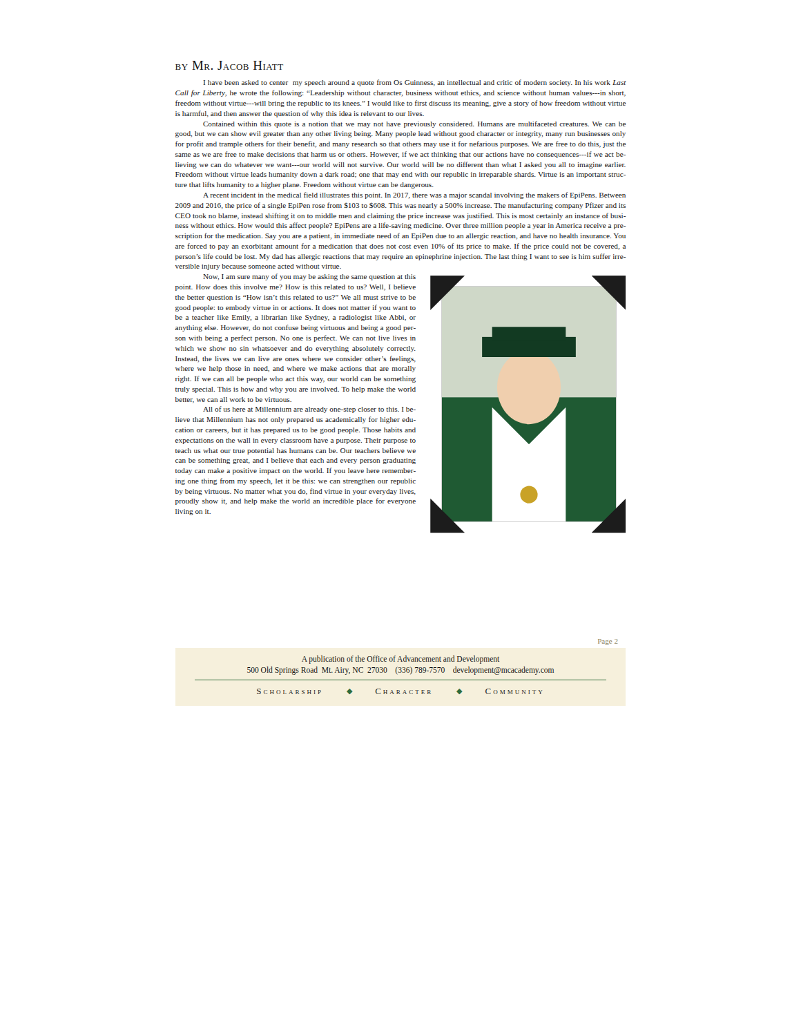by Mr. Jacob Hiatt
I have been asked to center my speech around a quote from Os Guinness, an intellectual and critic of modern society. In his work Last Call for Liberty, he wrote the following: “Leadership without character, business without ethics, and science without human values---in short, freedom without virtue---will bring the republic to its knees.” I would like to first discuss its meaning, give a story of how freedom without virtue is harmful, and then answer the question of why this idea is relevant to our lives.
Contained within this quote is a notion that we may not have previously considered. Humans are multifaceted creatures. We can be good, but we can show evil greater than any other living being. Many people lead without good character or integrity, many run businesses only for profit and trample others for their benefit, and many research so that others may use it for nefarious purposes. We are free to do this, just the same as we are free to make decisions that harm us or others. However, if we act thinking that our actions have no consequences---if we act believing we can do whatever we want---our world will not survive. Our world will be no different than what I asked you all to imagine earlier. Freedom without virtue leads humanity down a dark road; one that may end with our republic in irreparable shards. Virtue is an important structure that lifts humanity to a higher plane. Freedom without virtue can be dangerous.
A recent incident in the medical field illustrates this point. In 2017, there was a major scandal involving the makers of EpiPens. Between 2009 and 2016, the price of a single EpiPen rose from $103 to $608. This was nearly a 500% increase. The manufacturing company Pfizer and its CEO took no blame, instead shifting it on to middle men and claiming the price increase was justified. This is most certainly an instance of business without ethics. How would this affect people? EpiPens are a life-saving medicine. Over three million people a year in America receive a prescription for the medication. Say you are a patient, in immediate need of an EpiPen due to an allergic reaction, and have no health insurance. You are forced to pay an exorbitant amount for a medication that does not cost even 10% of its price to make. If the price could not be covered, a person’s life could be lost. My dad has allergic reactions that may require an epinephrine injection. The last thing I want to see is him suffer irreversible injury because someone acted without virtue.
Now, I am sure many of you may be asking the same question at this point. How does this involve me? How is this related to us? Well, I believe the better question is “How isn’t this related to us?” We all must strive to be good people: to embody virtue in or actions. It does not matter if you want to be a teacher like Emily, a librarian like Sydney, a radiologist like Abbi, or anything else. However, do not confuse being virtuous and being a good person with being a perfect person. No one is perfect. We can not live lives in which we show no sin whatsoever and do everything absolutely correctly. Instead, the lives we can live are ones where we consider other’s feelings, where we help those in need, and where we make actions that are morally right. If we can all be people who act this way, our world can be something truly special. This is how and why you are involved. To help make the world better, we can all work to be virtuous.
All of us here at Millennium are already one-step closer to this. I believe that Millennium has not only prepared us academically for higher education or careers, but it has prepared us to be good people. Those habits and expectations on the wall in every classroom have a purpose. Their purpose to teach us what our true potential has humans can be. Our teachers believe we can be something great, and I believe that each and every person graduating today can make a positive impact on the world. If you leave here remembering one thing from my speech, let it be this: we can strengthen our republic by being virtuous. No matter what you do, find virtue in your everyday lives, proudly show it, and help make the world an incredible place for everyone living on it.
Page 2
A publication of the Office of Advancement and Development
500 Old Springs Road Mt. Airy, NC 27030 (336) 789-7570 development@mcacademy.com
Scholarship ◆ Character ◆ Community